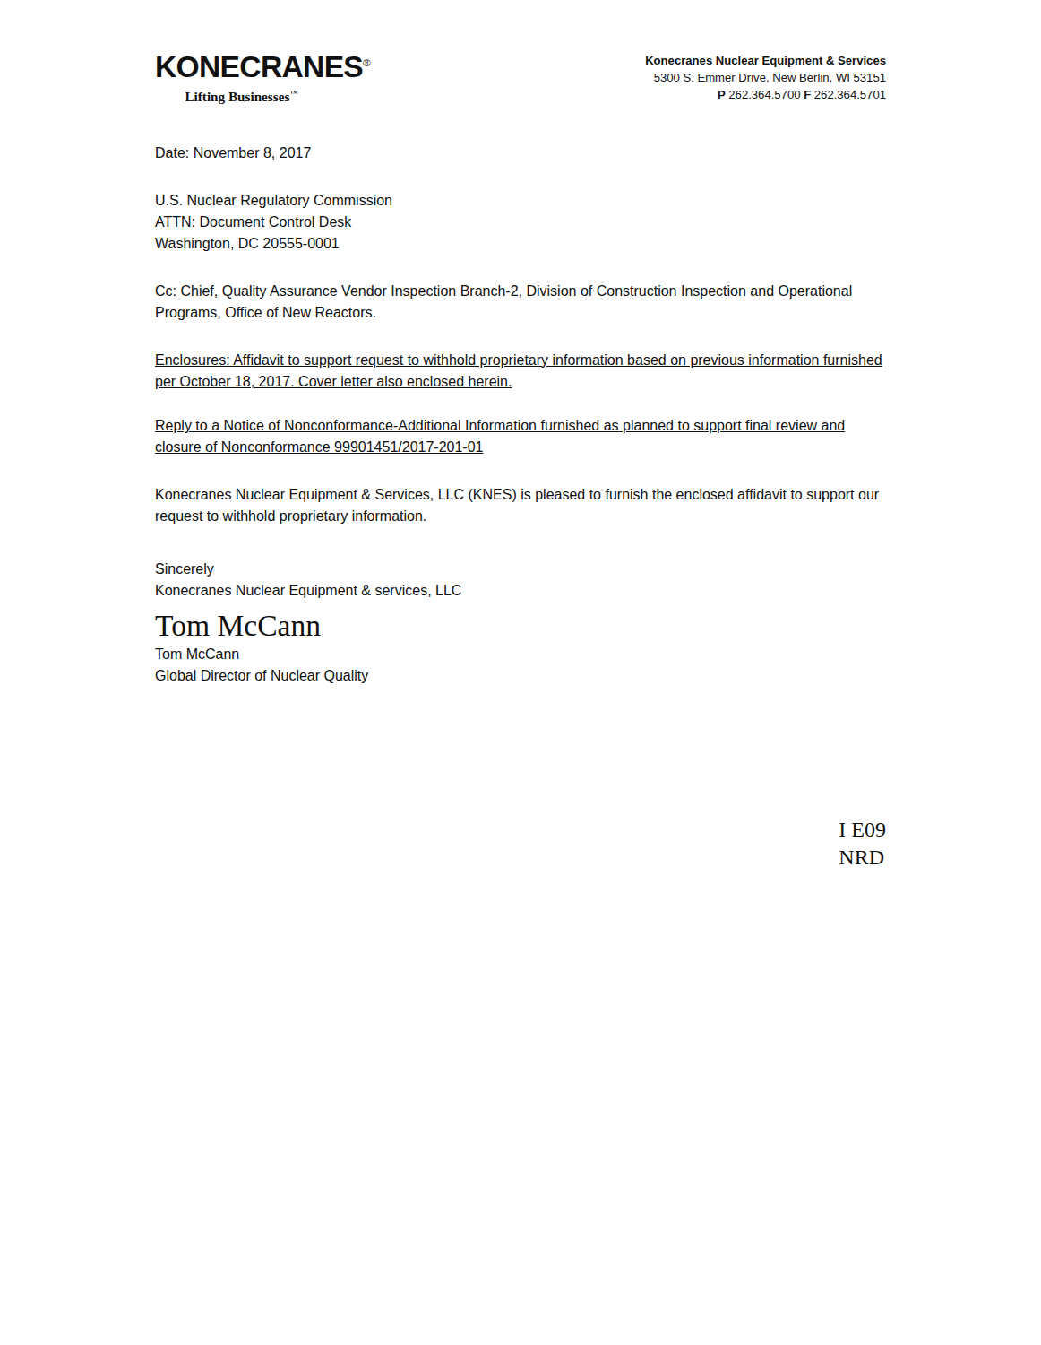KONECRANES®
Lifting Businesses™
Konecranes Nuclear Equipment & Services
5300 S. Emmer Drive, New Berlin, WI 53151
P 262.364.5700 F 262.364.5701
Date: November 8, 2017
U.S. Nuclear Regulatory Commission
ATTN: Document Control Desk
Washington, DC 20555-0001
Cc: Chief, Quality Assurance Vendor Inspection Branch-2, Division of Construction Inspection and Operational Programs, Office of New Reactors.
Enclosures: Affidavit to support request to withhold proprietary information based on previous information furnished per October 18, 2017. Cover letter also enclosed herein.
Reply to a Notice of Nonconformance-Additional Information furnished as planned to support final review and closure of Nonconformance 99901451/2017-201-01
Konecranes Nuclear Equipment & Services, LLC (KNES) is pleased to furnish the enclosed affidavit to support our request to withhold proprietary information.
Sincerely
Konecranes Nuclear Equipment & services, LLC
Tom McCann
Tom McCann
Global Director of Nuclear Quality
I E09
NRD